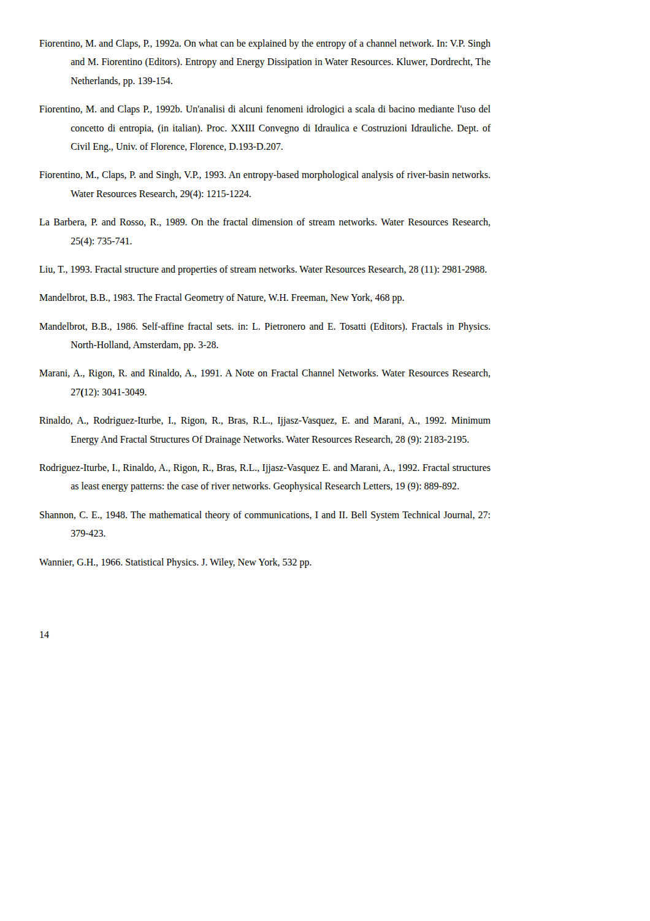Fiorentino, M. and Claps, P., 1992a. On what can be explained by the entropy of a channel network. In: V.P. Singh and M. Fiorentino (Editors). Entropy and Energy Dissipation in Water Resources. Kluwer, Dordrecht, The Netherlands, pp. 139-154.
Fiorentino, M. and Claps P., 1992b. Un'analisi di alcuni fenomeni idrologici a scala di bacino mediante l'uso del concetto di entropia, (in italian). Proc. XXIII Convegno di Idraulica e Costruzioni Idrauliche. Dept. of Civil Eng., Univ. of Florence, Florence, D.193-D.207.
Fiorentino, M., Claps, P. and Singh, V.P., 1993. An entropy-based morphological analysis of river-basin networks. Water Resources Research, 29(4): 1215-1224.
La Barbera, P. and Rosso, R., 1989. On the fractal dimension of stream networks. Water Resources Research, 25(4): 735-741.
Liu, T., 1993. Fractal structure and properties of stream networks. Water Resources Research, 28 (11): 2981-2988.
Mandelbrot, B.B., 1983. The Fractal Geometry of Nature, W.H. Freeman, New York, 468 pp.
Mandelbrot, B.B., 1986. Self-affine fractal sets. in: L. Pietronero and E. Tosatti (Editors). Fractals in Physics. North-Holland, Amsterdam, pp. 3-28.
Marani, A., Rigon, R. and Rinaldo, A., 1991. A Note on Fractal Channel Networks. Water Resources Research, 27(12): 3041-3049.
Rinaldo, A., Rodriguez-Iturbe, I., Rigon, R., Bras, R.L., Ijjasz-Vasquez, E. and Marani, A., 1992. Minimum Energy And Fractal Structures Of Drainage Networks. Water Resources Research, 28 (9): 2183-2195.
Rodriguez-Iturbe, I., Rinaldo, A., Rigon, R., Bras, R.L., Ijjasz-Vasquez E. and Marani, A., 1992. Fractal structures as least energy patterns: the case of river networks. Geophysical Research Letters, 19 (9): 889-892.
Shannon, C. E., 1948. The mathematical theory of communications, I and II. Bell System Technical Journal, 27: 379-423.
Wannier, G.H., 1966. Statistical Physics. J. Wiley, New York, 532 pp.
14